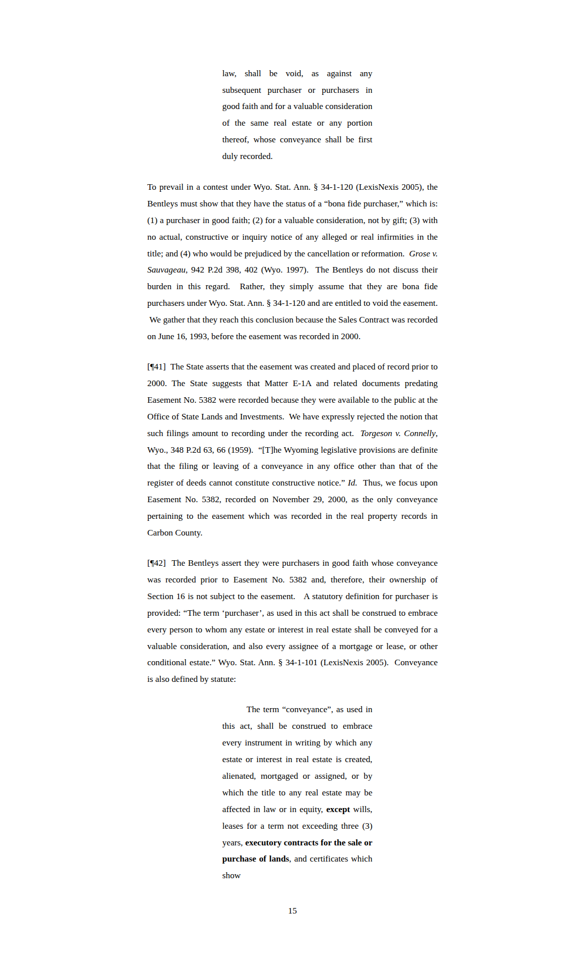law, shall be void, as against any subsequent purchaser or purchasers in good faith and for a valuable consideration of the same real estate or any portion thereof, whose conveyance shall be first duly recorded.
To prevail in a contest under Wyo. Stat. Ann. § 34-1-120 (LexisNexis 2005), the Bentleys must show that they have the status of a “bona fide purchaser,” which is: (1) a purchaser in good faith; (2) for a valuable consideration, not by gift; (3) with no actual, constructive or inquiry notice of any alleged or real infirmities in the title; and (4) who would be prejudiced by the cancellation or reformation. Grose v. Sauvageau, 942 P.2d 398, 402 (Wyo. 1997). The Bentleys do not discuss their burden in this regard. Rather, they simply assume that they are bona fide purchasers under Wyo. Stat. Ann. § 34-1-120 and are entitled to void the easement. We gather that they reach this conclusion because the Sales Contract was recorded on June 16, 1993, before the easement was recorded in 2000.
[¶41] The State asserts that the easement was created and placed of record prior to 2000. The State suggests that Matter E-1A and related documents predating Easement No. 5382 were recorded because they were available to the public at the Office of State Lands and Investments. We have expressly rejected the notion that such filings amount to recording under the recording act. Torgeson v. Connelly, Wyo., 348 P.2d 63, 66 (1959). “[T]he Wyoming legislative provisions are definite that the filing or leaving of a conveyance in any office other than that of the register of deeds cannot constitute constructive notice.” Id. Thus, we focus upon Easement No. 5382, recorded on November 29, 2000, as the only conveyance pertaining to the easement which was recorded in the real property records in Carbon County.
[¶42] The Bentleys assert they were purchasers in good faith whose conveyance was recorded prior to Easement No. 5382 and, therefore, their ownership of Section 16 is not subject to the easement. A statutory definition for purchaser is provided: “The term ‘purchaser’, as used in this act shall be construed to embrace every person to whom any estate or interest in real estate shall be conveyed for a valuable consideration, and also every assignee of a mortgage or lease, or other conditional estate.” Wyo. Stat. Ann. § 34-1-101 (LexisNexis 2005). Conveyance is also defined by statute:
The term “conveyance”, as used in this act, shall be construed to embrace every instrument in writing by which any estate or interest in real estate is created, alienated, mortgaged or assigned, or by which the title to any real estate may be affected in law or in equity, except wills, leases for a term not exceeding three (3) years, executory contracts for the sale or purchase of lands, and certificates which show
15